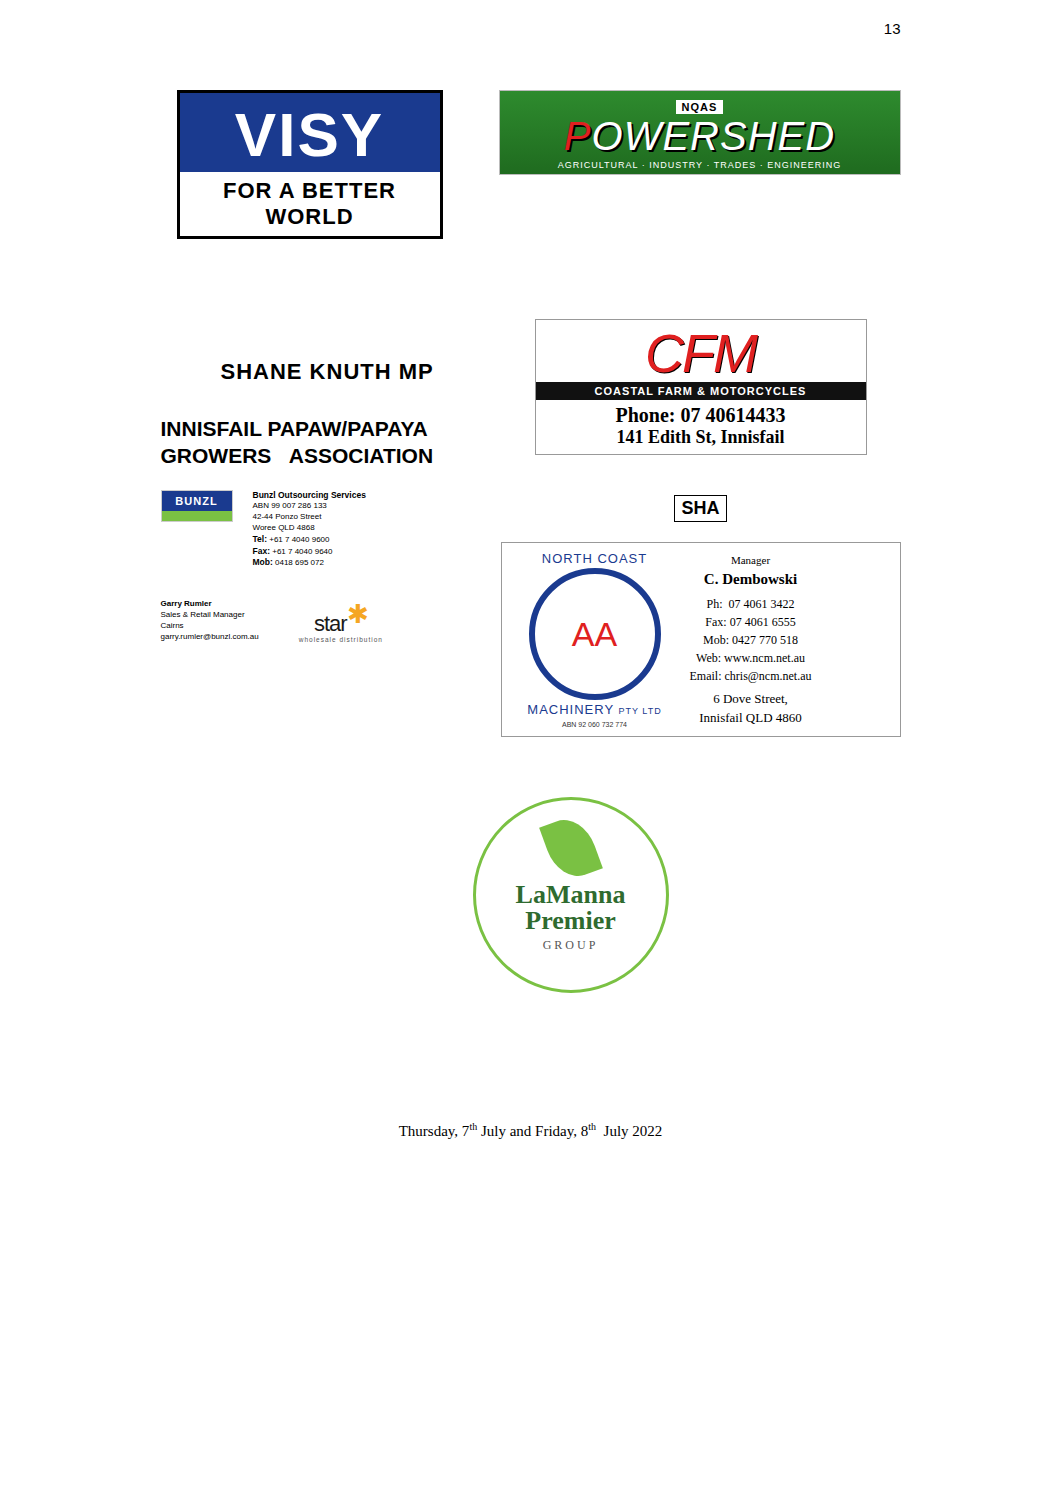13
VISY
FOR A BETTER WORLD
NQAS
POWERSHED
AGRICULTURAL · INDUSTRY · TRADES · ENGINEERING
SHANE KNUTH MP
INNISFAIL PAPAW/PAPAYA
GROWERS ASSOCIATION
BUNZL
Bunzl Outsourcing Services
ABN 99 007 286 133
42-44 Ponzo Street
Woree QLD 4868
Tel: +61 7 4040 9600
Fax: +61 7 4040 9640
Mob: 0418 695 072
Garry Rumler
Sales & Retail Manager
Cairns
garry.rumler@bunzl.com.au
star✱
wholesale distribution
CFM
COASTAL FARM & MOTORCYCLES
Phone: 07 40614433
141 Edith St, Innisfail
SHA
NORTH COAST
AA
MACHINERY PTY LTD
ABN 92 060 732 774
Manager
C. Dembowski
Ph: 07 4061 3422
Fax: 07 4061 6555
Mob: 0427 770 518
Web: www.ncm.net.au
Email: chris@ncm.net.au
6 Dove Street,
Innisfail QLD 4860
LaManna
Premier
GROUP
Thursday, 7th July and Friday, 8th July 2022